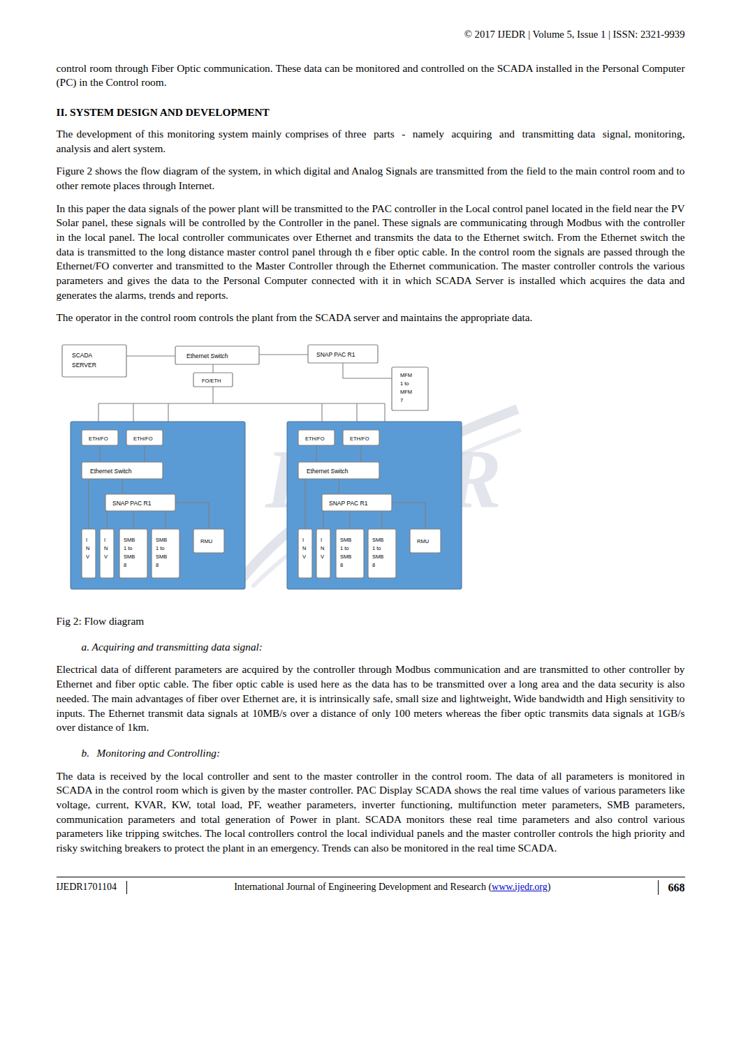© 2017 IJEDR | Volume 5, Issue 1 | ISSN: 2321-9939
control room through Fiber Optic communication. These data can be monitored and controlled on the SCADA installed in the Personal Computer (PC) in the Control room.
II. SYSTEM DESIGN AND DEVELOPMENT
The development of this monitoring system mainly comprises of three parts - namely acquiring and transmitting data signal, monitoring, analysis and alert system.
Figure 2 shows the flow diagram of the system, in which digital and Analog Signals are transmitted from the field to the main control room and to other remote places through Internet.
In this paper the data signals of the power plant will be transmitted to the PAC controller in the Local control panel located in the field near the PV Solar panel, these signals will be controlled by the Controller in the panel. These signals are communicating through Modbus with the controller in the local panel. The local controller communicates over Ethernet and transmits the data to the Ethernet switch. From the Ethernet switch the data is transmitted to the long distance master control panel through th e fiber optic cable. In the control room the signals are passed through the Ethernet/FO converter and transmitted to the Master Controller through the Ethernet communication. The master controller controls the various parameters and gives the data to the Personal Computer connected with it in which SCADA Server is installed which acquires the data and generates the alarms, trends and reports.
The operator in the control room controls the plant from the SCADA server and maintains the appropriate data.
IJEDR
SCADA SERVER Ethernet Switch SNAP PAC R1 MFM 1 to MFM 7 FO/ETH ETH/FO ETH/FO Ethernet Switch SNAP PAC R1 I N V I N V SMB 1 to SMB 8 SMB 1 to SMB 8 RMU ETH/FO ETH/FO Ethernet Switch SNAP PAC R1 I N V I N V SMB 1 to SMB 8 SMB 1 to SMB 8 RMU
Fig 2: Flow diagram
a. Acquiring and transmitting data signal:
Electrical data of different parameters are acquired by the controller through Modbus communication and are transmitted to other controller by Ethernet and fiber optic cable. The fiber optic cable is used here as the data has to be transmitted over a long area and the data security is also needed. The main advantages of fiber over Ethernet are, it is intrinsically safe, small size and lightweight, Wide bandwidth and High sensitivity to inputs. The Ethernet transmit data signals at 10MB/s over a distance of only 100 meters whereas the fiber optic transmits data signals at 1GB/s over distance of 1km.
b. Monitoring and Controlling:
The data is received by the local controller and sent to the master controller in the control room. The data of all parameters is monitored in SCADA in the control room which is given by the master controller. PAC Display SCADA shows the real time values of various parameters like voltage, current, KVAR, KW, total load, PF, weather parameters, inverter functioning, multifunction meter parameters, SMB parameters, communication parameters and total generation of Power in plant. SCADA monitors these real time parameters and also control various parameters like tripping switches. The local controllers control the local individual panels and the master controller controls the high priority and risky switching breakers to protect the plant in an emergency. Trends can also be monitored in the real time SCADA.
IJEDR1701104 International Journal of Engineering Development and Research (www.ijedr.org) 668